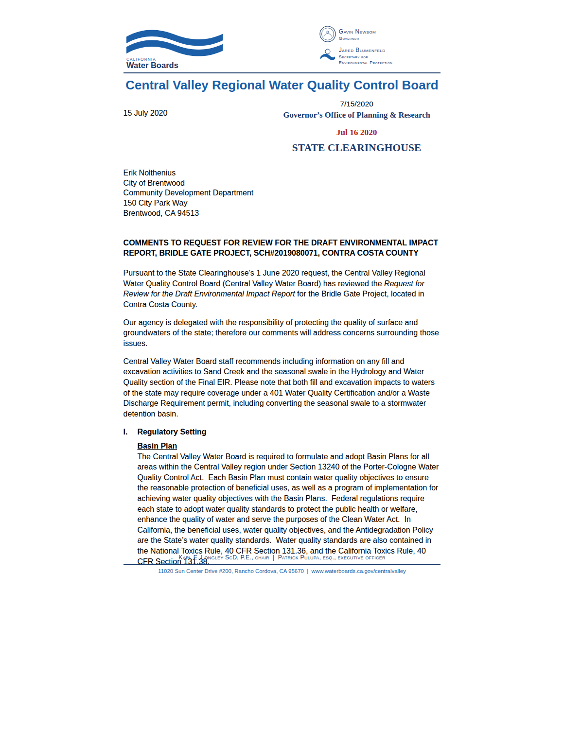CALIFORNIA Water Boards
Gavin Newsom
Governor
Jared Blumenfeld
Secretary for
Environmental Protection
Central Valley Regional Water Quality Control Board
15 July 2020
7/15/2020
Governor’s Office of Planning & Research
Jul 16 2020
STATE CLEARINGHOUSE
Erik Nolthenius
City of Brentwood
Community Development Department
150 City Park Way
Brentwood, CA 94513
Comments to Request for Review for the Draft Environmental Impact Report, Bridle Gate Project, SCH#2019080071, Contra Costa County
Pursuant to the State Clearinghouse’s 1 June 2020 request, the Central Valley Regional Water Quality Control Board (Central Valley Water Board) has reviewed the Request for Review for the Draft Environmental Impact Report for the Bridle Gate Project, located in Contra Costa County.
Our agency is delegated with the responsibility of protecting the quality of surface and groundwaters of the state; therefore our comments will address concerns surrounding those issues.
Central Valley Water Board staff recommends including information on any fill and excavation activities to Sand Creek and the seasonal swale in the Hydrology and Water Quality section of the Final EIR. Please note that both fill and excavation impacts to waters of the state may require coverage under a 401 Water Quality Certification and/or a Waste Discharge Requirement permit, including converting the seasonal swale to a stormwater detention basin.
I. Regulatory Setting
Basin Plan
The Central Valley Water Board is required to formulate and adopt Basin Plans for all areas within the Central Valley region under Section 13240 of the Porter-Cologne Water Quality Control Act. Each Basin Plan must contain water quality objectives to ensure the reasonable protection of beneficial uses, as well as a program of implementation for achieving water quality objectives with the Basin Plans. Federal regulations require each state to adopt water quality standards to protect the public health or welfare, enhance the quality of water and serve the purposes of the Clean Water Act. In California, the beneficial uses, water quality objectives, and the Antidegradation Policy are the State’s water quality standards. Water quality standards are also contained in the National Toxics Rule, 40 CFR Section 131.36, and the California Toxics Rule, 40 CFR Section 131.38.
Karl E. Longley ScD, P.E., chair | Patrick Pulupa, esq., executive officer
11020 Sun Center Drive #200, Rancho Cordova, CA 95670 | www.waterboards.ca.gov/centralvalley